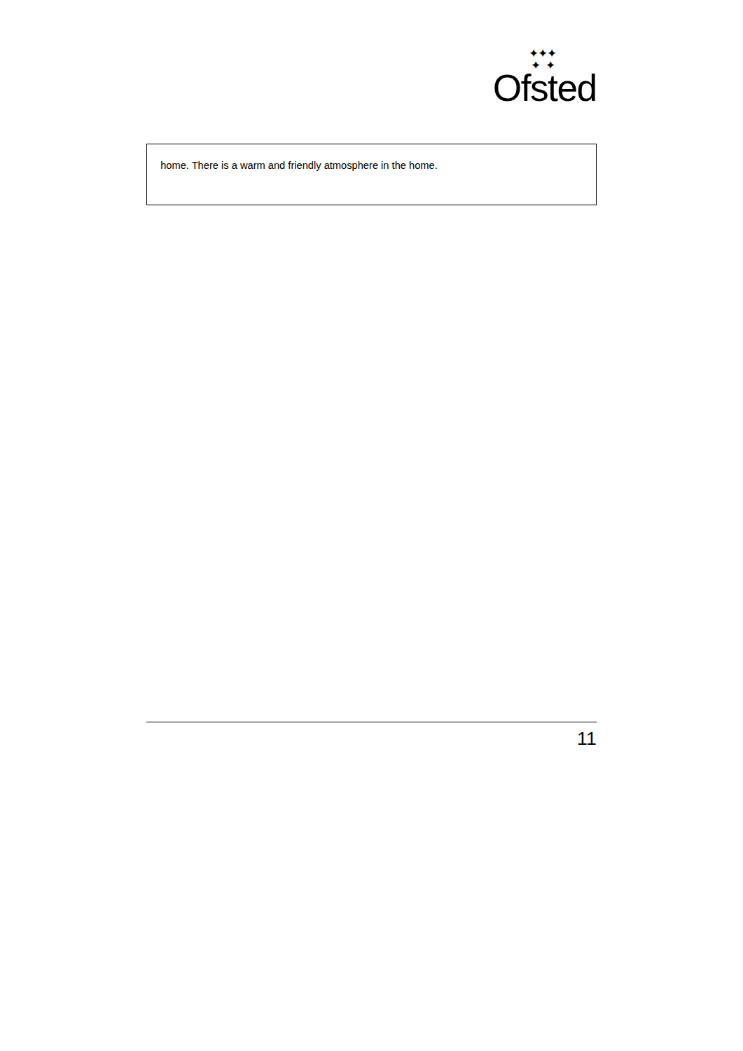✦✦✦
✦ ✦
Ofsted
home. There is a warm and friendly atmosphere in the home.
11